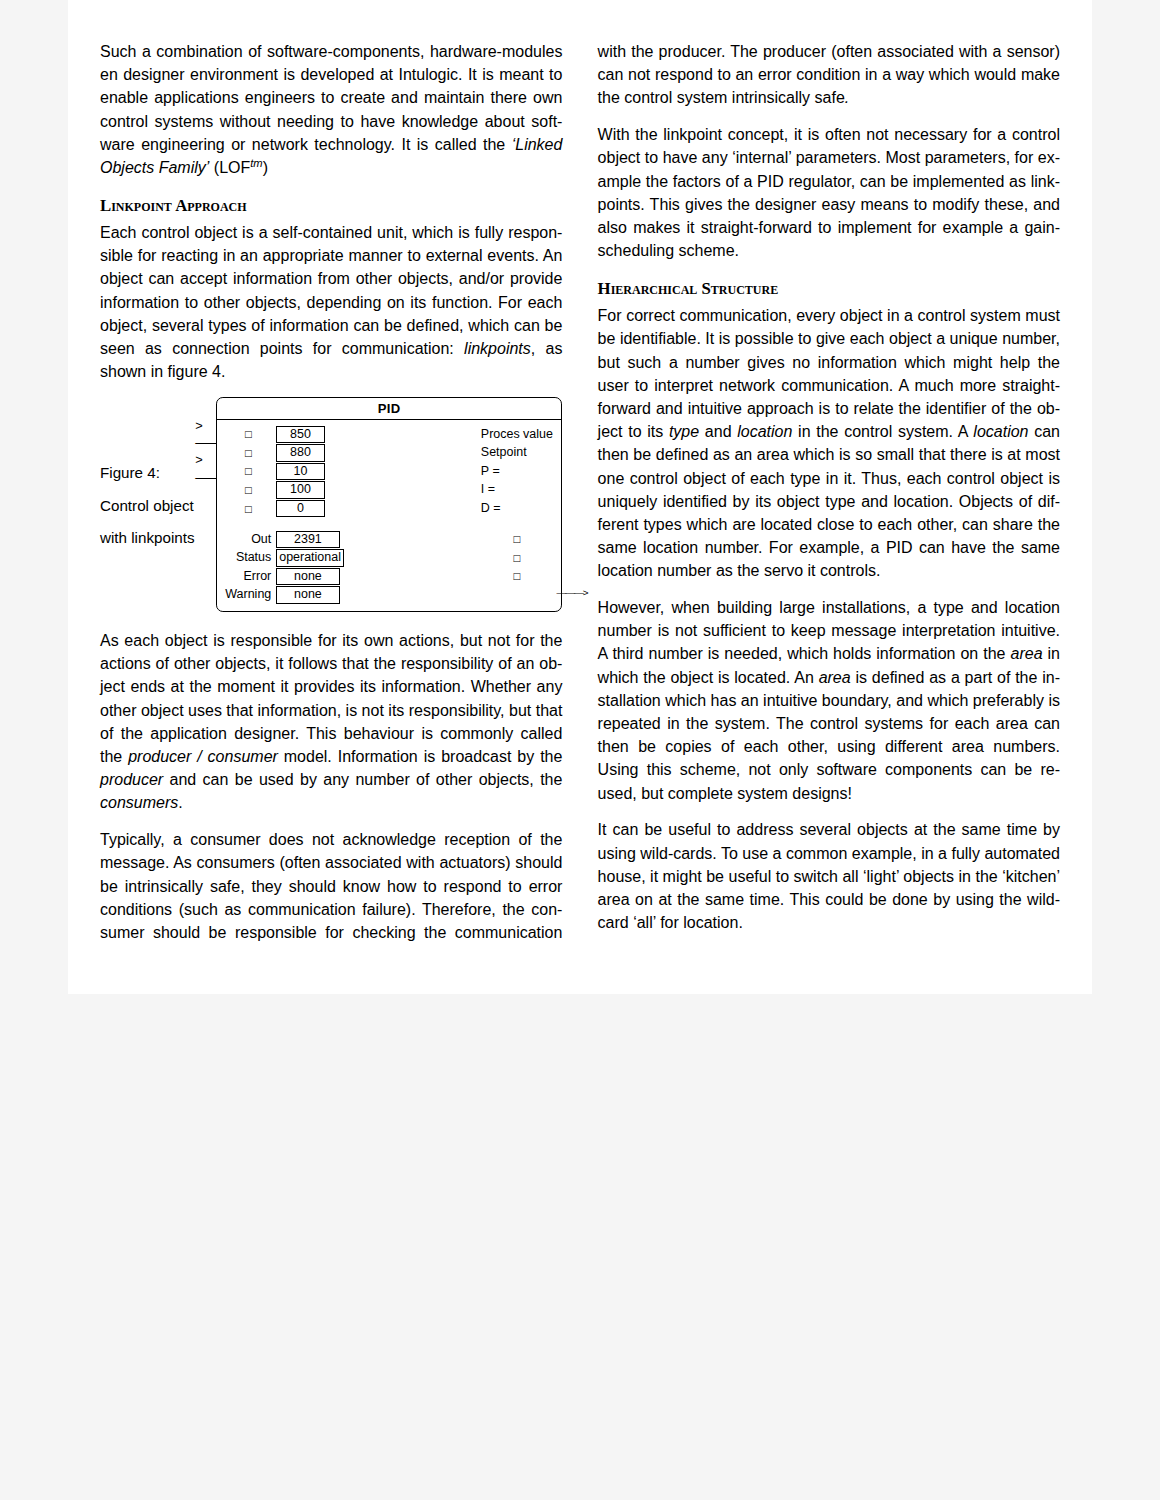Such a combination of software-components, hardware-modules en designer environment is developed at Intulogic. It is meant to enable applications engineers to create and maintain there own control systems without needing to have knowledge about software engineering or network technology. It is called the ‘Linked Objects Family’ (LOFtm)
Linkpoint Approach
Each control object is a self-contained unit, which is fully responsible for reacting in an appropriate manner to external events. An object can accept information from other objects, and/or provide information to other objects, depending on its function. For each object, several types of information can be defined, which can be seen as connection points for communication: linkpoints, as shown in figure 4.
Figure 4: Control object with linkpoints
>——— >———
PID
| □ | 850 | Proces value |
| □ | 880 | Setpoint |
| □ | 10 | P = |
| □ | 100 | I = |
| □ | 0 | D = |
| Out | 2391 | □ |
| Status | operational | □ |
| Error | none | □ |
| Warning | none | |
———>
As each object is responsible for its own actions, but not for the actions of other objects, it follows that the responsibility of an object ends at the moment it provides its information. Whether any other object uses that information, is not its responsibility, but that of the application designer. This behaviour is commonly called the producer / consumer model. Information is broadcast by the producer and can be used by any number of other objects, the consumers.
Typically, a consumer does not acknowledge reception of the message. As consumers (often associated with actuators) should be intrinsically safe, they should know how to respond to error conditions (such as communication failure). Therefore, the consumer should be responsible for checking the communication with the producer. The producer (often associated with a sensor) can not respond to an error condition in a way which would make the control system intrinsically safe.
With the linkpoint concept, it is often not necessary for a control object to have any ‘internal’ parameters. Most parameters, for example the factors of a PID regulator, can be implemented as linkpoints. This gives the designer easy means to modify these, and also makes it straight-forward to implement for example a gain-scheduling scheme.
Hierarchical Structure
For correct communication, every object in a control system must be identifiable. It is possible to give each object a unique number, but such a number gives no information which might help the user to interpret network communication. A much more straight-forward and intuitive approach is to relate the identifier of the object to its type and location in the control system. A location can then be defined as an area which is so small that there is at most one control object of each type in it. Thus, each control object is uniquely identified by its object type and location. Objects of different types which are located close to each other, can share the same location number. For example, a PID can have the same location number as the servo it controls.
However, when building large installations, a type and location number is not sufficient to keep message interpretation intuitive. A third number is needed, which holds information on the area in which the object is located. An area is defined as a part of the installation which has an intuitive boundary, and which preferably is repeated in the system. The control systems for each area can then be copies of each other, using different area numbers. Using this scheme, not only software components can be re-used, but complete system designs!
It can be useful to address several objects at the same time by using wild-cards. To use a common example, in a fully automated house, it might be useful to switch all ‘light’ objects in the ‘kitchen’ area on at the same time. This could be done by using the wild-card ‘all’ for location.